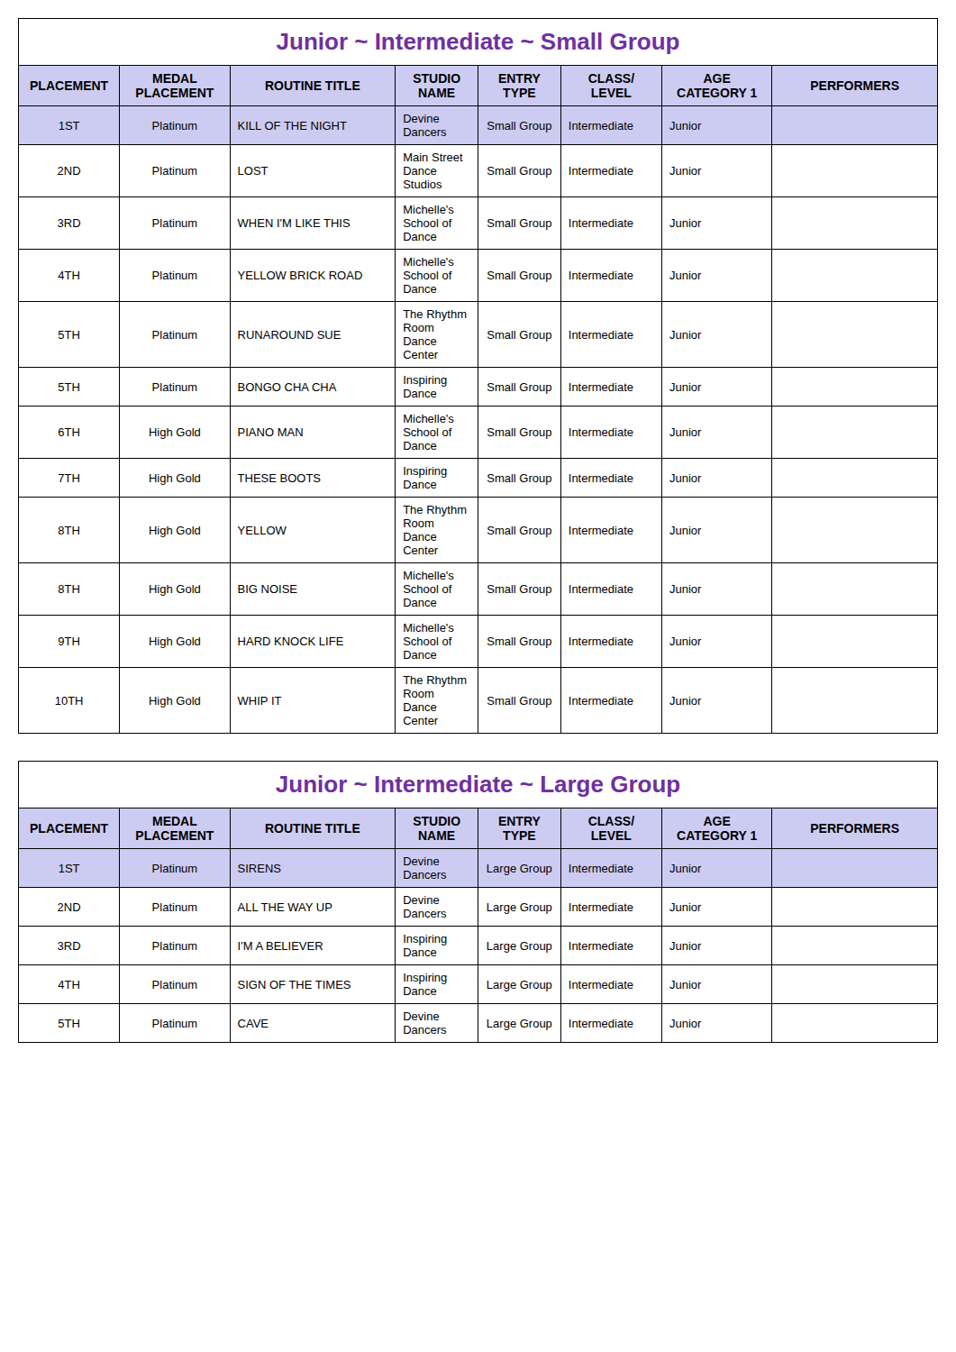Junior ~ Intermediate ~ Small Group
| PLACEMENT | MEDAL PLACEMENT | ROUTINE TITLE | STUDIO NAME | ENTRY TYPE | CLASS/ LEVEL | AGE CATEGORY 1 | PERFORMERS |
| --- | --- | --- | --- | --- | --- | --- | --- |
| 1ST | Platinum | KILL OF THE NIGHT | Devine Dancers | Small Group | Intermediate | Junior | |
| 2ND | Platinum | LOST | Main Street Dance Studios | Small Group | Intermediate | Junior | |
| 3RD | Platinum | WHEN I'M LIKE THIS | Michelle's School of Dance | Small Group | Intermediate | Junior | |
| 4TH | Platinum | YELLOW BRICK ROAD | Michelle's School of Dance | Small Group | Intermediate | Junior | |
| 5TH | Platinum | RUNAROUND SUE | The Rhythm Room Dance Center | Small Group | Intermediate | Junior | |
| 5TH | Platinum | BONGO CHA CHA | Inspiring Dance | Small Group | Intermediate | Junior | |
| 6TH | High Gold | PIANO MAN | Michelle's School of Dance | Small Group | Intermediate | Junior | |
| 7TH | High Gold | THESE BOOTS | Inspiring Dance | Small Group | Intermediate | Junior | |
| 8TH | High Gold | YELLOW | The Rhythm Room Dance Center | Small Group | Intermediate | Junior | |
| 8TH | High Gold | BIG NOISE | Michelle's School of Dance | Small Group | Intermediate | Junior | |
| 9TH | High Gold | HARD KNOCK LIFE | Michelle's School of Dance | Small Group | Intermediate | Junior | |
| 10TH | High Gold | WHIP IT | The Rhythm Room Dance Center | Small Group | Intermediate | Junior | |
Junior ~ Intermediate ~ Large Group
| PLACEMENT | MEDAL PLACEMENT | ROUTINE TITLE | STUDIO NAME | ENTRY TYPE | CLASS/ LEVEL | AGE CATEGORY 1 | PERFORMERS |
| --- | --- | --- | --- | --- | --- | --- | --- |
| 1ST | Platinum | SIRENS | Devine Dancers | Large Group | Intermediate | Junior | |
| 2ND | Platinum | ALL THE WAY UP | Devine Dancers | Large Group | Intermediate | Junior | |
| 3RD | Platinum | I'M A BELIEVER | Inspiring Dance | Large Group | Intermediate | Junior | |
| 4TH | Platinum | SIGN OF THE TIMES | Inspiring Dance | Large Group | Intermediate | Junior | |
| 5TH | Platinum | CAVE | Devine Dancers | Large Group | Intermediate | Junior | |